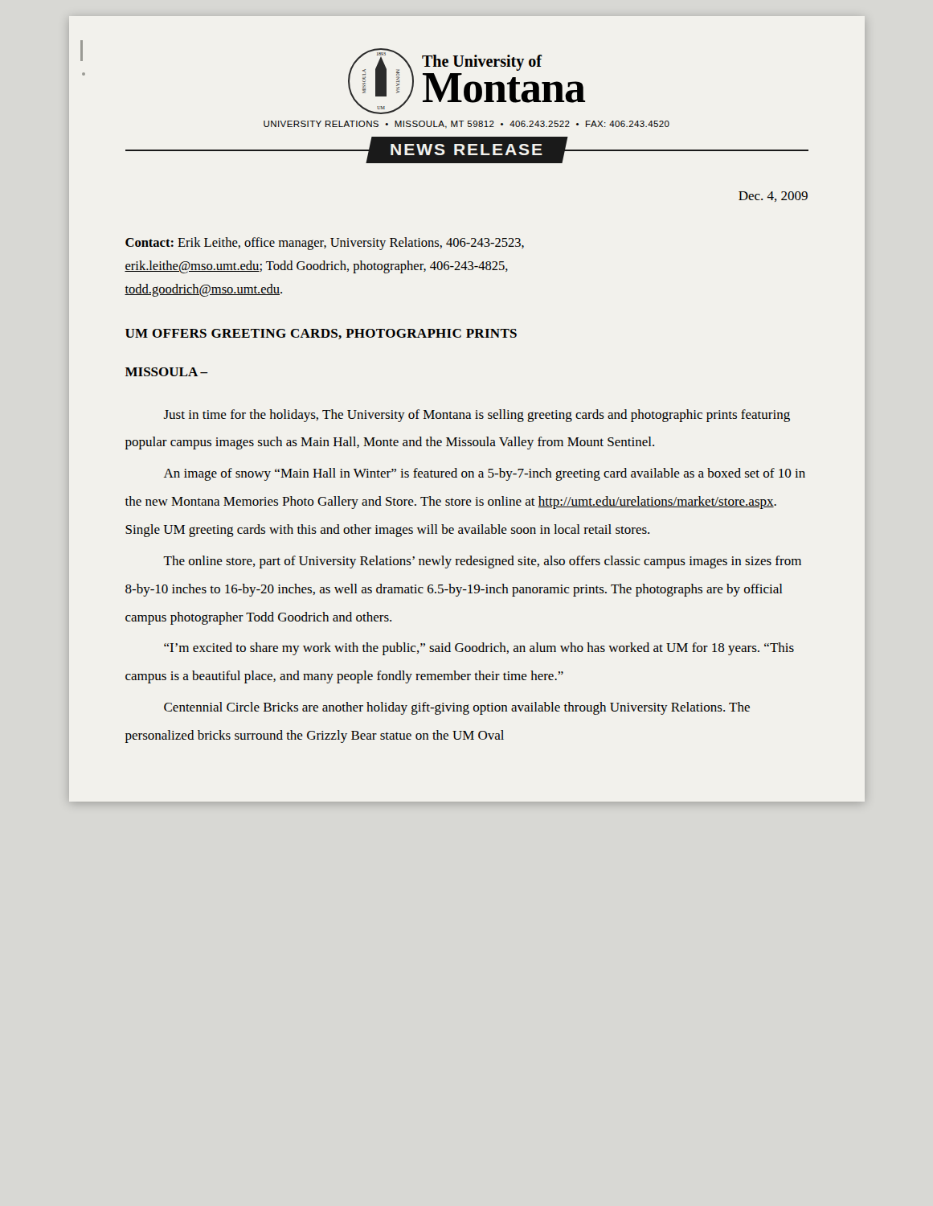1893
MISSOULA
MONTANA
UM
The University of Montana
UNIVERSITY RELATIONS • MISSOULA, MT 59812 • 406.243.2522 • FAX: 406.243.4520
NEWS RELEASE
Dec. 4, 2009
Contact: Erik Leithe, office manager, University Relations, 406-243-2523,
erik.leithe@mso.umt.edu; Todd Goodrich, photographer, 406-243-4825,
todd.goodrich@mso.umt.edu.
UM OFFERS GREETING CARDS, PHOTOGRAPHIC PRINTS
MISSOULA –
Just in time for the holidays, The University of Montana is selling greeting cards and photographic prints featuring popular campus images such as Main Hall, Monte and the Missoula Valley from Mount Sentinel.
An image of snowy “Main Hall in Winter” is featured on a 5-by-7-inch greeting card available as a boxed set of 10 in the new Montana Memories Photo Gallery and Store. The store is online at http://umt.edu/urelations/market/store.aspx. Single UM greeting cards with this and other images will be available soon in local retail stores.
The online store, part of University Relations’ newly redesigned site, also offers classic campus images in sizes from 8-by-10 inches to 16-by-20 inches, as well as dramatic 6.5-by-19-inch panoramic prints. The photographs are by official campus photographer Todd Goodrich and others.
“I’m excited to share my work with the public,” said Goodrich, an alum who has worked at UM for 18 years. “This campus is a beautiful place, and many people fondly remember their time here.”
Centennial Circle Bricks are another holiday gift-giving option available through University Relations. The personalized bricks surround the Grizzly Bear statue on the UM Oval